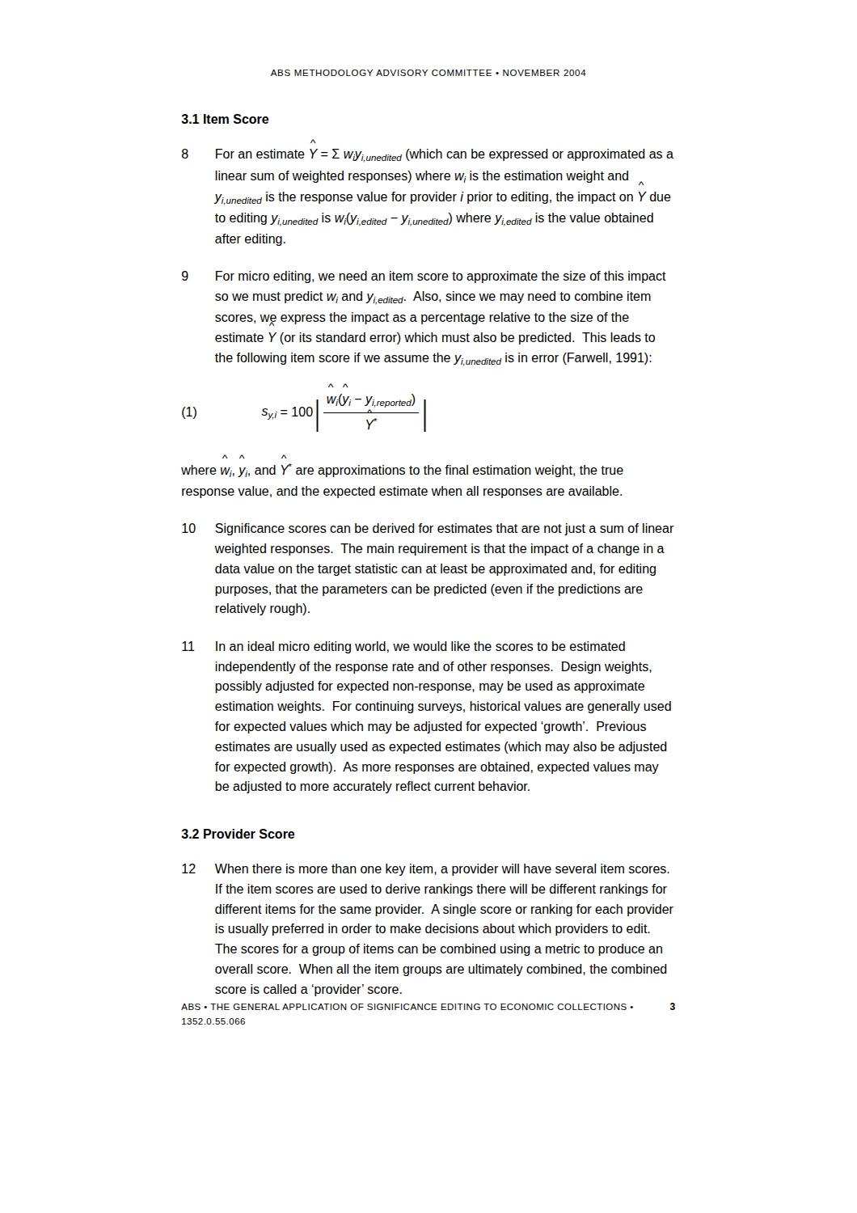ABS METHODOLOGY ADVISORY COMMITTEE • NOVEMBER 2004
3.1 Item Score
8
For an estimate Y = Σ wiyi,unedited (which can be expressed or approximated as a linear sum of weighted responses) where wi is the estimation weight and yi,unedited is the response value for provider i prior to editing, the impact on Y due to editing yi,unedited is wi(yi,edited − yi,unedited) where yi,edited is the value obtained after editing.
9
For micro editing, we need an item score to approximate the size of this impact so we must predict wi and yi,edited. Also, since we may need to combine item scores, we express the impact as a percentage relative to the size of the estimate Y (or its standard error) which must also be predicted. This leads to the following item score if we assume the yi,unedited is in error (Farwell, 1991):
(1)
sy,i = 100 | wi(yi − yi,reported) Y* |
where wi, yi, and Y* are approximations to the final estimation weight, the true response value, and the expected estimate when all responses are available.
10
Significance scores can be derived for estimates that are not just a sum of linear weighted responses. The main requirement is that the impact of a change in a data value on the target statistic can at least be approximated and, for editing purposes, that the parameters can be predicted (even if the predictions are relatively rough).
11
In an ideal micro editing world, we would like the scores to be estimated independently of the response rate and of other responses. Design weights, possibly adjusted for expected non-response, may be used as approximate estimation weights. For continuing surveys, historical values are generally used for expected values which may be adjusted for expected ‘growth’. Previous estimates are usually used as expected estimates (which may also be adjusted for expected growth). As more responses are obtained, expected values may be adjusted to more accurately reflect current behavior.
3.2 Provider Score
12
When there is more than one key item, a provider will have several item scores. If the item scores are used to derive rankings there will be different rankings for different items for the same provider. A single score or ranking for each provider is usually preferred in order to make decisions about which providers to edit. The scores for a group of items can be combined using a metric to produce an overall score. When all the item groups are ultimately combined, the combined score is called a ‘provider’ score.
ABS • THE GENERAL APPLICATION OF SIGNIFICANCE EDITING TO ECONOMIC COLLECTIONS • 1352.0.55.066 3